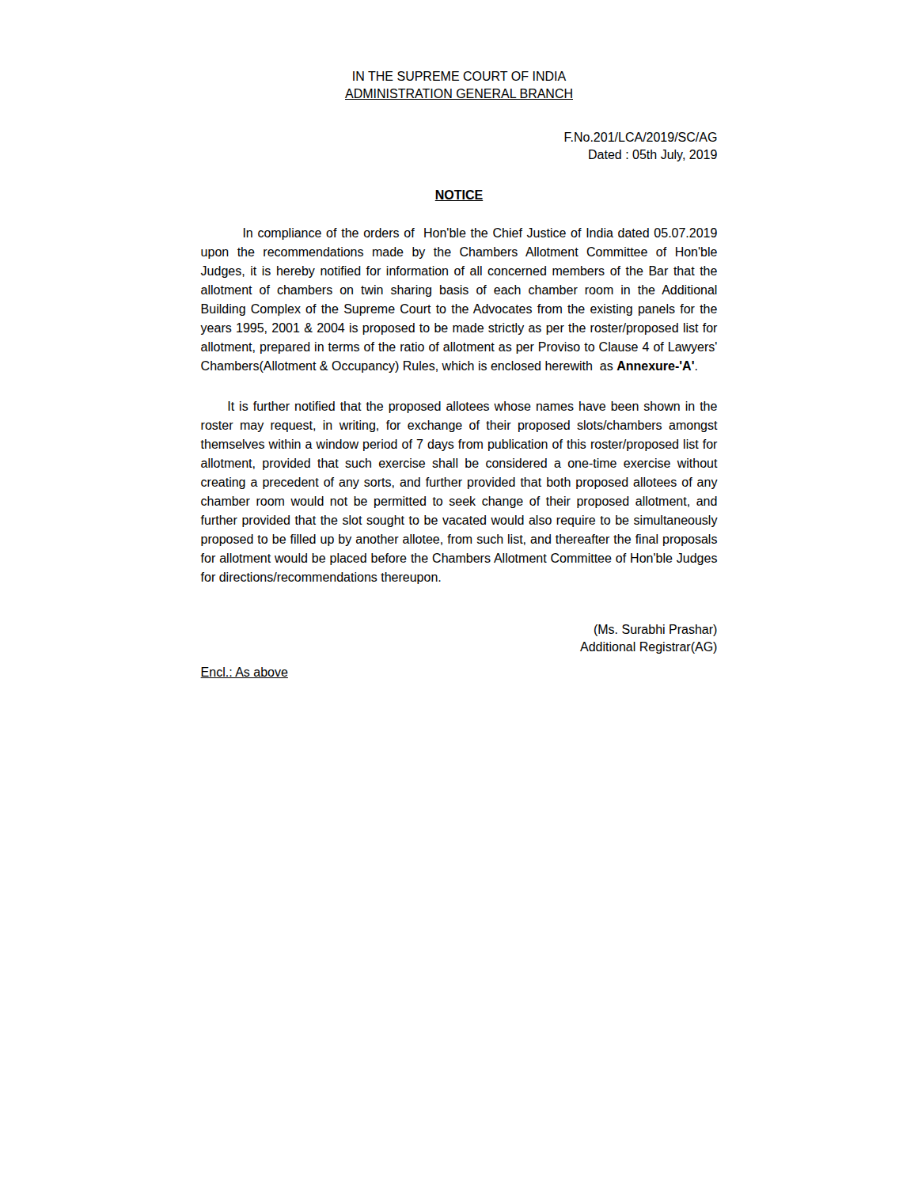IN THE SUPREME COURT OF INDIA ADMINISTRATION GENERAL BRANCH
F.No.201/LCA/2019/SC/AG
Dated : 05th July, 2019
NOTICE
In compliance of the orders of Hon'ble the Chief Justice of India dated 05.07.2019 upon the recommendations made by the Chambers Allotment Committee of Hon'ble Judges, it is hereby notified for information of all concerned members of the Bar that the allotment of chambers on twin sharing basis of each chamber room in the Additional Building Complex of the Supreme Court to the Advocates from the existing panels for the years 1995, 2001 & 2004 is proposed to be made strictly as per the roster/proposed list for allotment, prepared in terms of the ratio of allotment as per Proviso to Clause 4 of Lawyers' Chambers(Allotment & Occupancy) Rules, which is enclosed herewith as Annexure-'A'.
It is further notified that the proposed allotees whose names have been shown in the roster may request, in writing, for exchange of their proposed slots/chambers amongst themselves within a window period of 7 days from publication of this roster/proposed list for allotment, provided that such exercise shall be considered a one-time exercise without creating a precedent of any sorts, and further provided that both proposed allotees of any chamber room would not be permitted to seek change of their proposed allotment, and further provided that the slot sought to be vacated would also require to be simultaneously proposed to be filled up by another allotee, from such list, and thereafter the final proposals for allotment would be placed before the Chambers Allotment Committee of Hon'ble Judges for directions/recommendations thereupon.
(Ms. Surabhi Prashar)
Additional Registrar(AG)
Encl.: As above